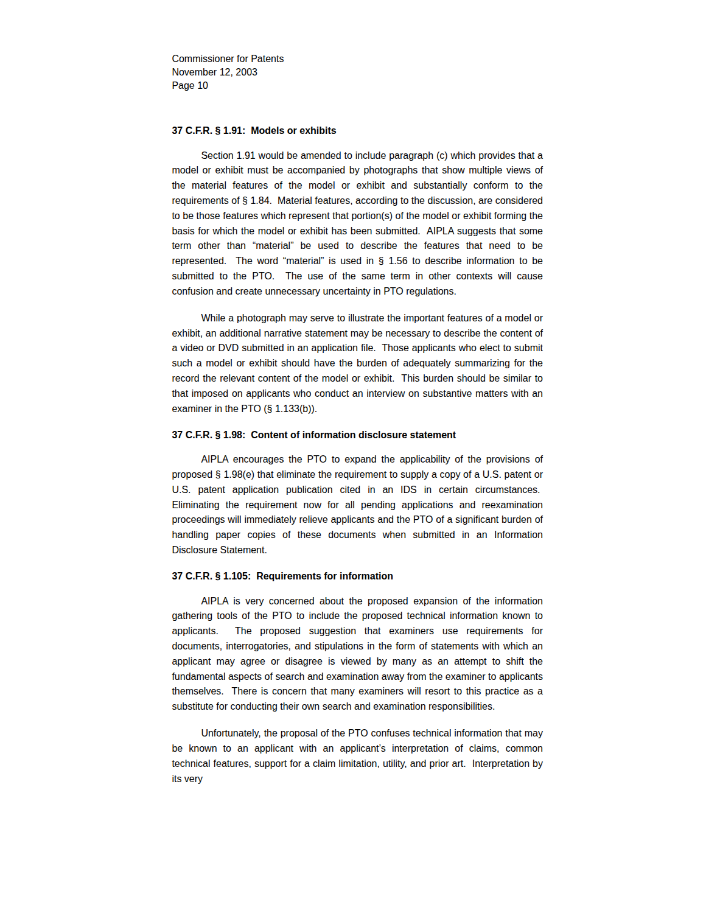Commissioner for Patents
November 12, 2003
Page 10
37 C.F.R. § 1.91: Models or exhibits
Section 1.91 would be amended to include paragraph (c) which provides that a model or exhibit must be accompanied by photographs that show multiple views of the material features of the model or exhibit and substantially conform to the requirements of § 1.84. Material features, according to the discussion, are considered to be those features which represent that portion(s) of the model or exhibit forming the basis for which the model or exhibit has been submitted. AIPLA suggests that some term other than “material” be used to describe the features that need to be represented. The word “material” is used in § 1.56 to describe information to be submitted to the PTO. The use of the same term in other contexts will cause confusion and create unnecessary uncertainty in PTO regulations.
While a photograph may serve to illustrate the important features of a model or exhibit, an additional narrative statement may be necessary to describe the content of a video or DVD submitted in an application file. Those applicants who elect to submit such a model or exhibit should have the burden of adequately summarizing for the record the relevant content of the model or exhibit. This burden should be similar to that imposed on applicants who conduct an interview on substantive matters with an examiner in the PTO (§ 1.133(b)).
37 C.F.R. § 1.98: Content of information disclosure statement
AIPLA encourages the PTO to expand the applicability of the provisions of proposed § 1.98(e) that eliminate the requirement to supply a copy of a U.S. patent or U.S. patent application publication cited in an IDS in certain circumstances. Eliminating the requirement now for all pending applications and reexamination proceedings will immediately relieve applicants and the PTO of a significant burden of handling paper copies of these documents when submitted in an Information Disclosure Statement.
37 C.F.R. § 1.105: Requirements for information
AIPLA is very concerned about the proposed expansion of the information gathering tools of the PTO to include the proposed technical information known to applicants. The proposed suggestion that examiners use requirements for documents, interrogatories, and stipulations in the form of statements with which an applicant may agree or disagree is viewed by many as an attempt to shift the fundamental aspects of search and examination away from the examiner to applicants themselves. There is concern that many examiners will resort to this practice as a substitute for conducting their own search and examination responsibilities.
Unfortunately, the proposal of the PTO confuses technical information that may be known to an applicant with an applicant’s interpretation of claims, common technical features, support for a claim limitation, utility, and prior art. Interpretation by its very